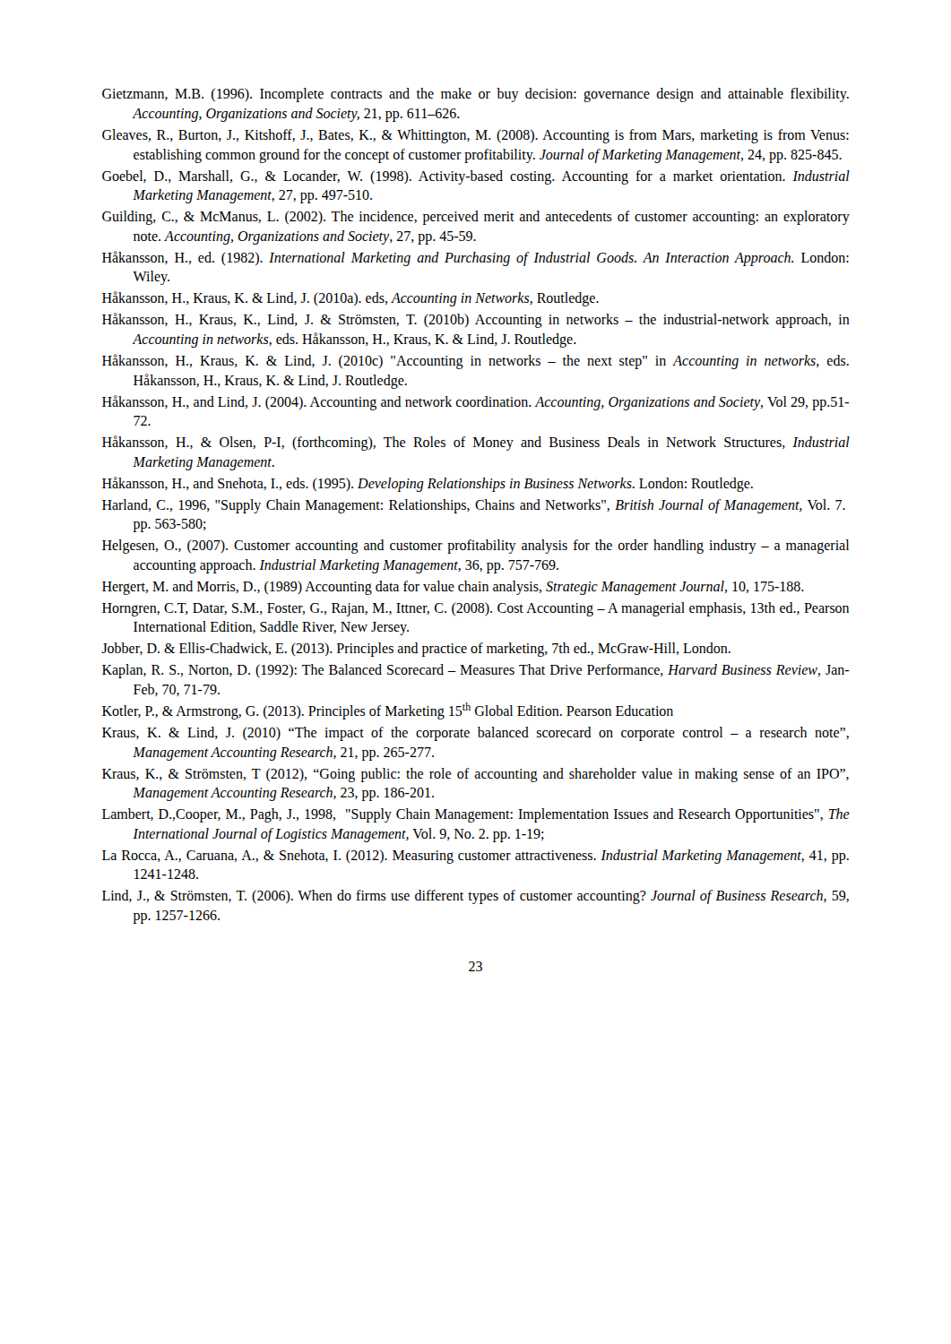Gietzmann, M.B. (1996). Incomplete contracts and the make or buy decision: governance design and attainable flexibility. Accounting, Organizations and Society, 21, pp. 611–626.
Gleaves, R., Burton, J., Kitshoff, J., Bates, K., & Whittington, M. (2008). Accounting is from Mars, marketing is from Venus: establishing common ground for the concept of customer profitability. Journal of Marketing Management, 24, pp. 825-845.
Goebel, D., Marshall, G., & Locander, W. (1998). Activity-based costing. Accounting for a market orientation. Industrial Marketing Management, 27, pp. 497-510.
Guilding, C., & McManus, L. (2002). The incidence, perceived merit and antecedents of customer accounting: an exploratory note. Accounting, Organizations and Society, 27, pp. 45-59.
Håkansson, H., ed. (1982). International Marketing and Purchasing of Industrial Goods. An Interaction Approach. London: Wiley.
Håkansson, H., Kraus, K. & Lind, J. (2010a). eds, Accounting in Networks, Routledge.
Håkansson, H., Kraus, K., Lind, J. & Strömsten, T. (2010b) Accounting in networks – the industrial-network approach, in Accounting in networks, eds. Håkansson, H., Kraus, K. & Lind, J. Routledge.
Håkansson, H., Kraus, K. & Lind, J. (2010c) "Accounting in networks – the next step" in Accounting in networks, eds. Håkansson, H., Kraus, K. & Lind, J. Routledge.
Håkansson, H., and Lind, J. (2004). Accounting and network coordination. Accounting, Organizations and Society, Vol 29, pp.51-72.
Håkansson, H., & Olsen, P-I, (forthcoming), The Roles of Money and Business Deals in Network Structures, Industrial Marketing Management.
Håkansson, H., and Snehota, I., eds. (1995). Developing Relationships in Business Networks. London: Routledge.
Harland, C., 1996, "Supply Chain Management: Relationships, Chains and Networks", British Journal of Management, Vol. 7. pp. 563-580;
Helgesen, O., (2007). Customer accounting and customer profitability analysis for the order handling industry – a managerial accounting approach. Industrial Marketing Management, 36, pp. 757-769.
Hergert, M. and Morris, D., (1989) Accounting data for value chain analysis, Strategic Management Journal, 10, 175-188.
Horngren, C.T, Datar, S.M., Foster, G., Rajan, M., Ittner, C. (2008). Cost Accounting – A managerial emphasis, 13th ed., Pearson International Edition, Saddle River, New Jersey.
Jobber, D. & Ellis-Chadwick, E. (2013). Principles and practice of marketing, 7th ed., McGraw-Hill, London.
Kaplan, R. S., Norton, D. (1992): The Balanced Scorecard – Measures That Drive Performance, Harvard Business Review, Jan-Feb, 70, 71-79.
Kotler, P., & Armstrong, G. (2013). Principles of Marketing 15th Global Edition. Pearson Education
Kraus, K. & Lind, J. (2010) “The impact of the corporate balanced scorecard on corporate control – a research note”, Management Accounting Research, 21, pp. 265-277.
Kraus, K., & Strömsten, T (2012), “Going public: the role of accounting and shareholder value in making sense of an IPO”, Management Accounting Research, 23, pp. 186-201.
Lambert, D.,Cooper, M., Pagh, J., 1998, "Supply Chain Management: Implementation Issues and Research Opportunities", The International Journal of Logistics Management, Vol. 9, No. 2. pp. 1-19;
La Rocca, A., Caruana, A., & Snehota, I. (2012). Measuring customer attractiveness. Industrial Marketing Management, 41, pp. 1241-1248.
Lind, J., & Strömsten, T. (2006). When do firms use different types of customer accounting? Journal of Business Research, 59, pp. 1257-1266.
23